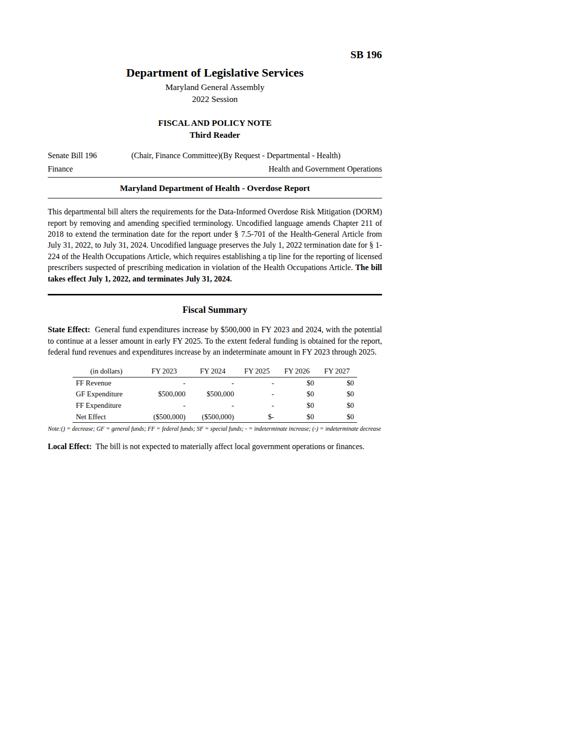SB 196
Department of Legislative Services
Maryland General Assembly
2022 Session
FISCAL AND POLICY NOTE
Third Reader
| Senate Bill 196 | (Chair, Finance Committee)(By Request - Departmental - Health) |
| Finance | Health and Government Operations |
Maryland Department of Health - Overdose Report
This departmental bill alters the requirements for the Data-Informed Overdose Risk Mitigation (DORM) report by removing and amending specified terminology. Uncodified language amends Chapter 211 of 2018 to extend the termination date for the report under § 7.5-701 of the Health-General Article from July 31, 2022, to July 31, 2024. Uncodified language preserves the July 1, 2022 termination date for § 1-224 of the Health Occupations Article, which requires establishing a tip line for the reporting of licensed prescribers suspected of prescribing medication in violation of the Health Occupations Article. The bill takes effect July 1, 2022, and terminates July 31, 2024.
Fiscal Summary
State Effect: General fund expenditures increase by $500,000 in FY 2023 and 2024, with the potential to continue at a lesser amount in early FY 2025. To the extent federal funding is obtained for the report, federal fund revenues and expenditures increase by an indeterminate amount in FY 2023 through 2025.
| (in dollars) | FY 2023 | FY 2024 | FY 2025 | FY 2026 | FY 2027 |
| --- | --- | --- | --- | --- | --- |
| FF Revenue | - | - | - | $0 | $0 |
| GF Expenditure | $500,000 | $500,000 | - | $0 | $0 |
| FF Expenditure | - | - | - | $0 | $0 |
| Net Effect | ($500,000) | ($500,000) | $- | $0 | $0 |
Note:() = decrease; GF = general funds; FF = federal funds; SF = special funds; - = indeterminate increase; (-) = indeterminate decrease
Local Effect: The bill is not expected to materially affect local government operations or finances.